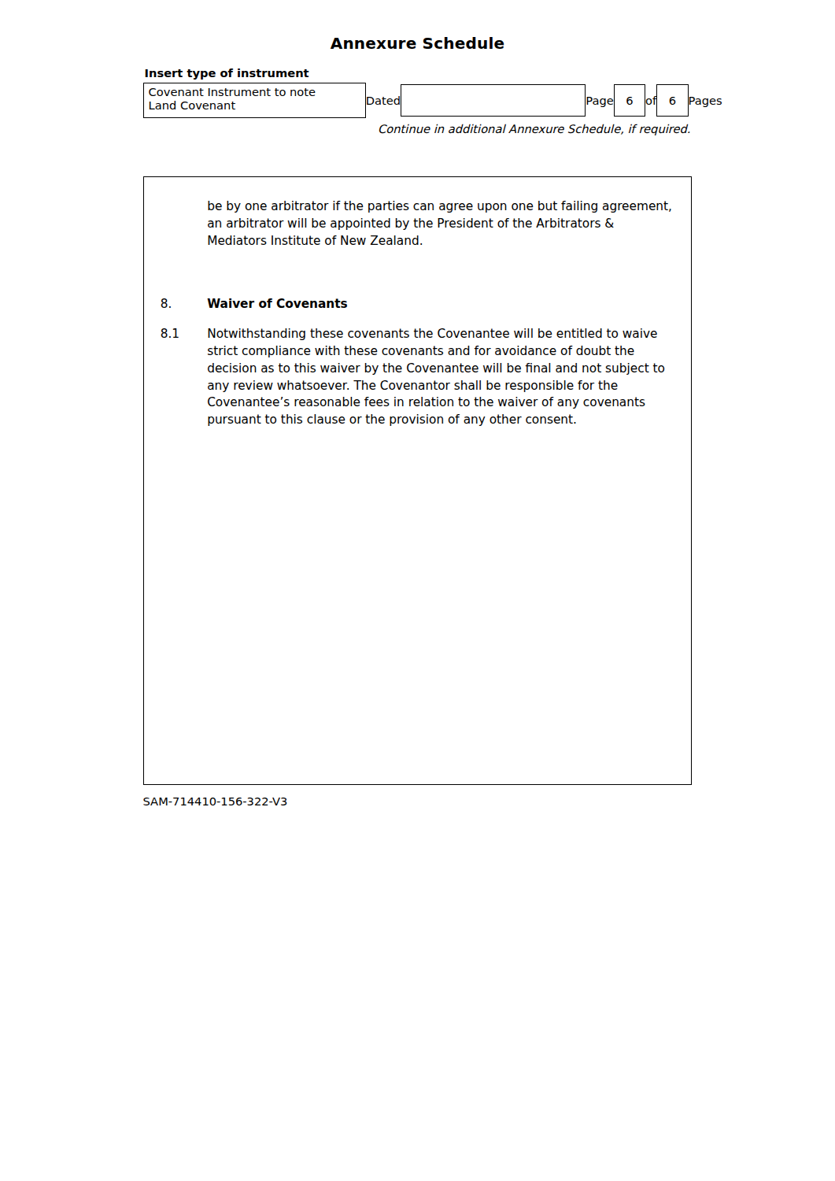Annexure Schedule
Insert type of instrument
| Covenant Instrument to note Land Covenant | Dated | | Page | 6 | of | 6 | Pages |
Continue in additional Annexure Schedule, if required.
be by one arbitrator if the parties can agree upon one but failing agreement, an arbitrator will be appointed by the President of the Arbitrators & Mediators Institute of New Zealand.
8. Waiver of Covenants
8.1 Notwithstanding these covenants the Covenantee will be entitled to waive strict compliance with these covenants and for avoidance of doubt the decision as to this waiver by the Covenantee will be final and not subject to any review whatsoever. The Covenantor shall be responsible for the Covenantee’s reasonable fees in relation to the waiver of any covenants pursuant to this clause or the provision of any other consent.
SAM-714410-156-322-V3